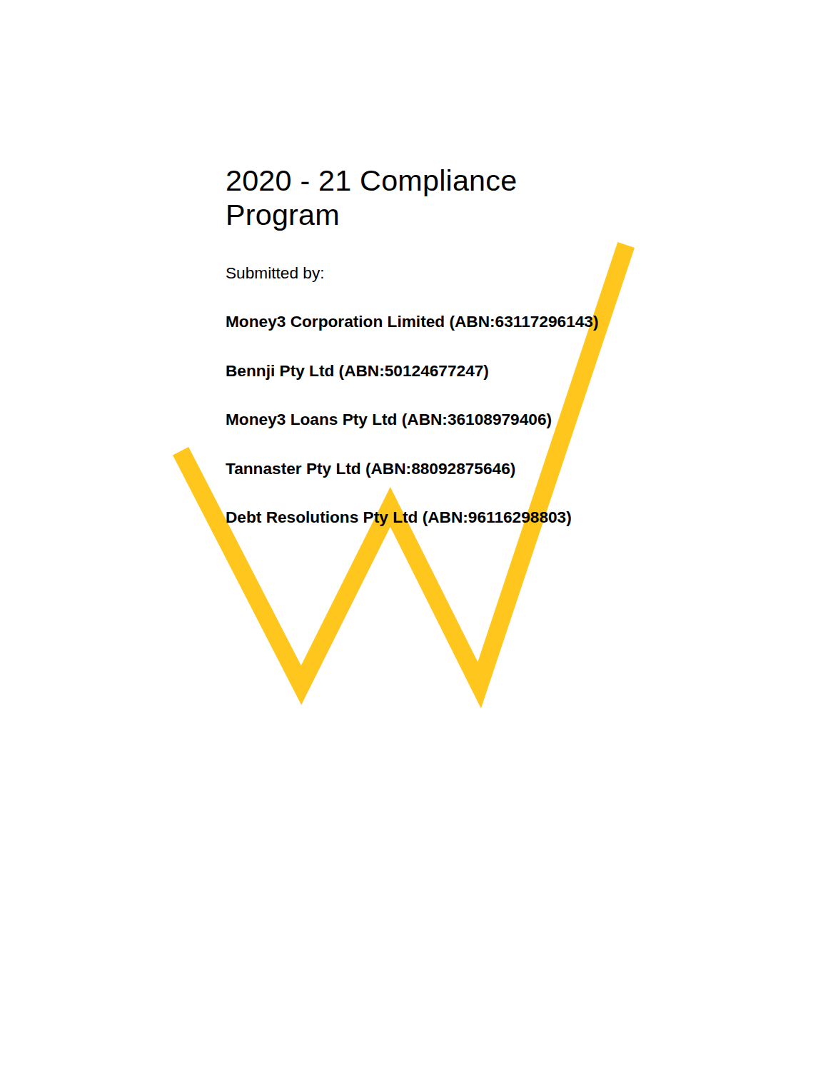2020 - 21 Compliance Program
Submitted by:
Money3 Corporation Limited (ABN:63117296143)
Bennji Pty Ltd (ABN:50124677247)
Money3 Loans Pty Ltd (ABN:36108979406)
Tannaster Pty Ltd (ABN:88092875646)
Debt Resolutions Pty Ltd (ABN:96116298803)